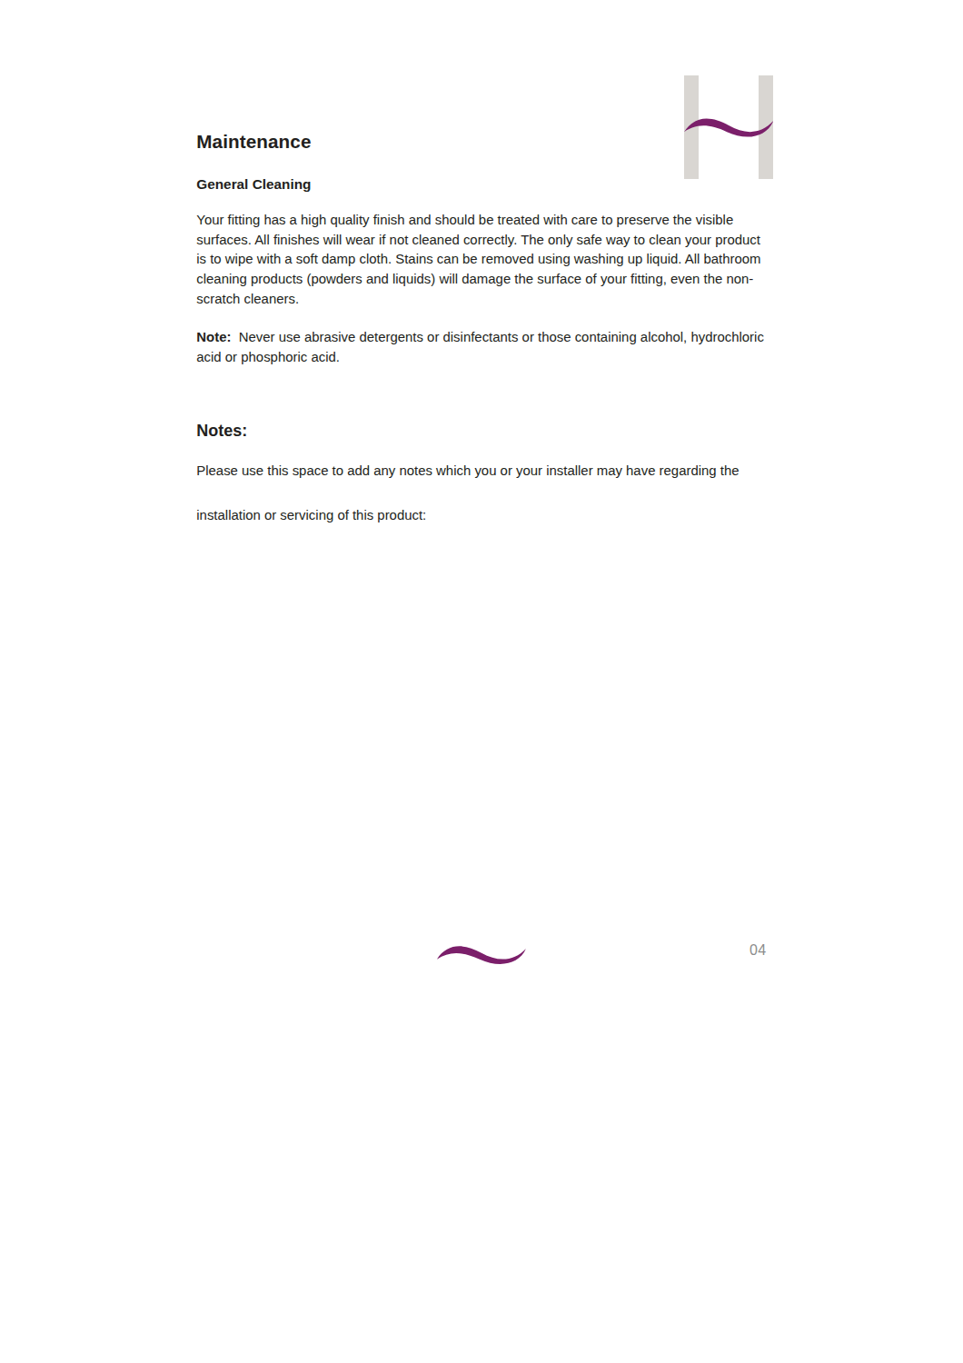Maintenance
General Cleaning
Your fitting has a high quality finish and should be treated with care to preserve the visible surfaces. All finishes will wear if not cleaned correctly. The only safe way to clean your product is to wipe with a soft damp cloth. Stains can be removed using washing up liquid. All bathroom cleaning products (powders and liquids) will damage the surface of your fitting, even the non-scratch cleaners.
Note: Never use abrasive detergents or disinfectants or those containing alcohol, hydrochloric acid or phosphoric acid.
Notes:
Please use this space to add any notes which you or your installer may have regarding the
installation or servicing of this product:
04